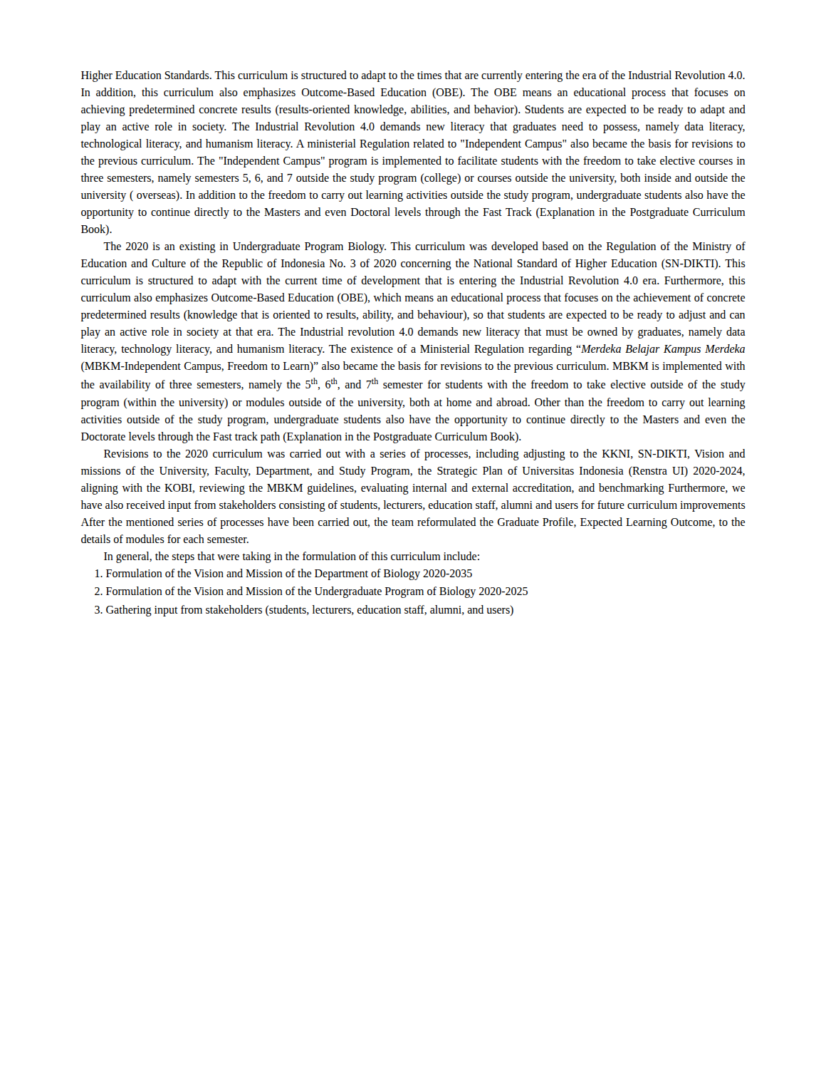Higher Education Standards. This curriculum is structured to adapt to the times that are currently entering the era of the Industrial Revolution 4.0. In addition, this curriculum also emphasizes Outcome-Based Education (OBE). The OBE means an educational process that focuses on achieving predetermined concrete results (results-oriented knowledge, abilities, and behavior). Students are expected to be ready to adapt and play an active role in society. The Industrial Revolution 4.0 demands new literacy that graduates need to possess, namely data literacy, technological literacy, and humanism literacy. A ministerial Regulation related to "Independent Campus" also became the basis for revisions to the previous curriculum. The "Independent Campus" program is implemented to facilitate students with the freedom to take elective courses in three semesters, namely semesters 5, 6, and 7 outside the study program (college) or courses outside the university, both inside and outside the university ( overseas). In addition to the freedom to carry out learning activities outside the study program, undergraduate students also have the opportunity to continue directly to the Masters and even Doctoral levels through the Fast Track (Explanation in the Postgraduate Curriculum Book).
The 2020 is an existing in Undergraduate Program Biology. This curriculum was developed based on the Regulation of the Ministry of Education and Culture of the Republic of Indonesia No. 3 of 2020 concerning the National Standard of Higher Education (SN-DIKTI). This curriculum is structured to adapt with the current time of development that is entering the Industrial Revolution 4.0 era. Furthermore, this curriculum also emphasizes Outcome-Based Education (OBE), which means an educational process that focuses on the achievement of concrete predetermined results (knowledge that is oriented to results, ability, and behaviour), so that students are expected to be ready to adjust and can play an active role in society at that era. The Industrial revolution 4.0 demands new literacy that must be owned by graduates, namely data literacy, technology literacy, and humanism literacy. The existence of a Ministerial Regulation regarding “Merdeka Belajar Kampus Merdeka (MBKM-Independent Campus, Freedom to Learn)” also became the basis for revisions to the previous curriculum. MBKM is implemented with the availability of three semesters, namely the 5th, 6th, and 7th semester for students with the freedom to take elective outside of the study program (within the university) or modules outside of the university, both at home and abroad. Other than the freedom to carry out learning activities outside of the study program, undergraduate students also have the opportunity to continue directly to the Masters and even the Doctorate levels through the Fast track path (Explanation in the Postgraduate Curriculum Book).
Revisions to the 2020 curriculum was carried out with a series of processes, including adjusting to the KKNI, SN-DIKTI, Vision and missions of the University, Faculty, Department, and Study Program, the Strategic Plan of Universitas Indonesia (Renstra UI) 2020-2024, aligning with the KOBI, reviewing the MBKM guidelines, evaluating internal and external accreditation, and benchmarking Furthermore, we have also received input from stakeholders consisting of students, lecturers, education staff, alumni and users for future curriculum improvements After the mentioned series of processes have been carried out, the team reformulated the Graduate Profile, Expected Learning Outcome, to the details of modules for each semester.
In general, the steps that were taking in the formulation of this curriculum include:
Formulation of the Vision and Mission of the Department of Biology 2020-2035
Formulation of the Vision and Mission of the Undergraduate Program of Biology 2020-2025
Gathering input from stakeholders (students, lecturers, education staff, alumni, and users)